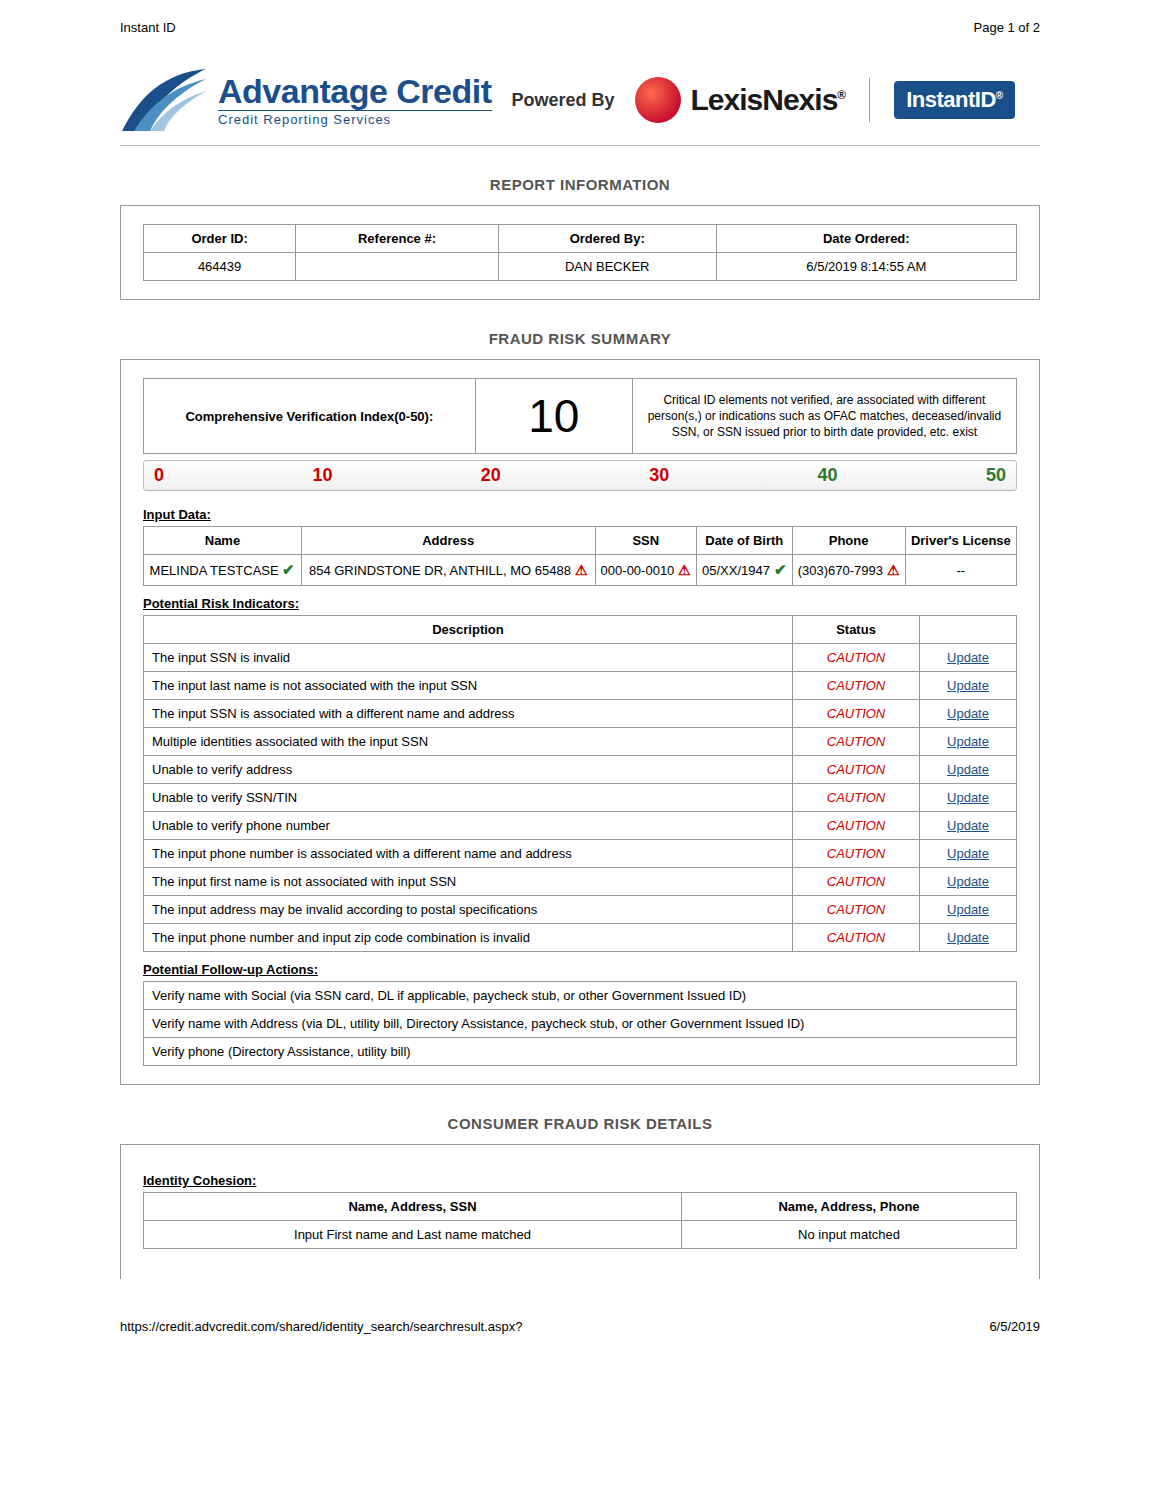Instant ID
Page 1 of 2
Advantage Credit
Credit Reporting Services
Powered By
LexisNexis® InstantID®
REPORT INFORMATION
| Order ID: | Reference #: | Ordered By: | Date Ordered: |
| --- | --- | --- | --- |
| 464439 | | DAN BECKER | 6/5/2019 8:14:55 AM |
FRAUD RISK SUMMARY
| Comprehensive Verification Index(0-50): | 10 | Critical ID elements not verified, are associated with different person(s,) or indications such as OFAC matches, deceased/invalid SSN, or SSN issued prior to birth date provided, etc. exist |
0 10 20 30 40 50
Input Data:
| Name | Address | SSN | Date of Birth | Phone | Driver's License |
| --- | --- | --- | --- | --- | --- |
| MELINDA TESTCASE ✔ | 854 GRINDSTONE DR, ANTHILL, MO 65488 ⚠ | 000-00-0010 ⚠ | 05/XX/1947 ✔ | (303)670-7993 ⚠ | -- |
Potential Risk Indicators:
| Description | Status | |
| --- | --- | --- |
| The input SSN is invalid | CAUTION | Update |
| The input last name is not associated with the input SSN | CAUTION | Update |
| The input SSN is associated with a different name and address | CAUTION | Update |
| Multiple identities associated with the input SSN | CAUTION | Update |
| Unable to verify address | CAUTION | Update |
| Unable to verify SSN/TIN | CAUTION | Update |
| Unable to verify phone number | CAUTION | Update |
| The input phone number is associated with a different name and address | CAUTION | Update |
| The input first name is not associated with input SSN | CAUTION | Update |
| The input address may be invalid according to postal specifications | CAUTION | Update |
| The input phone number and input zip code combination is invalid | CAUTION | Update |
Potential Follow-up Actions:
| Verify name with Social (via SSN card, DL if applicable, paycheck stub, or other Government Issued ID) |
| Verify name with Address (via DL, utility bill, Directory Assistance, paycheck stub, or other Government Issued ID) |
| Verify phone (Directory Assistance, utility bill) |
CONSUMER FRAUD RISK DETAILS
Identity Cohesion:
| Name, Address, SSN | Name, Address, Phone |
| --- | --- |
| Input First name and Last name matched | No input matched |
https://credit.advcredit.com/shared/identity_search/searchresult.aspx?
6/5/2019